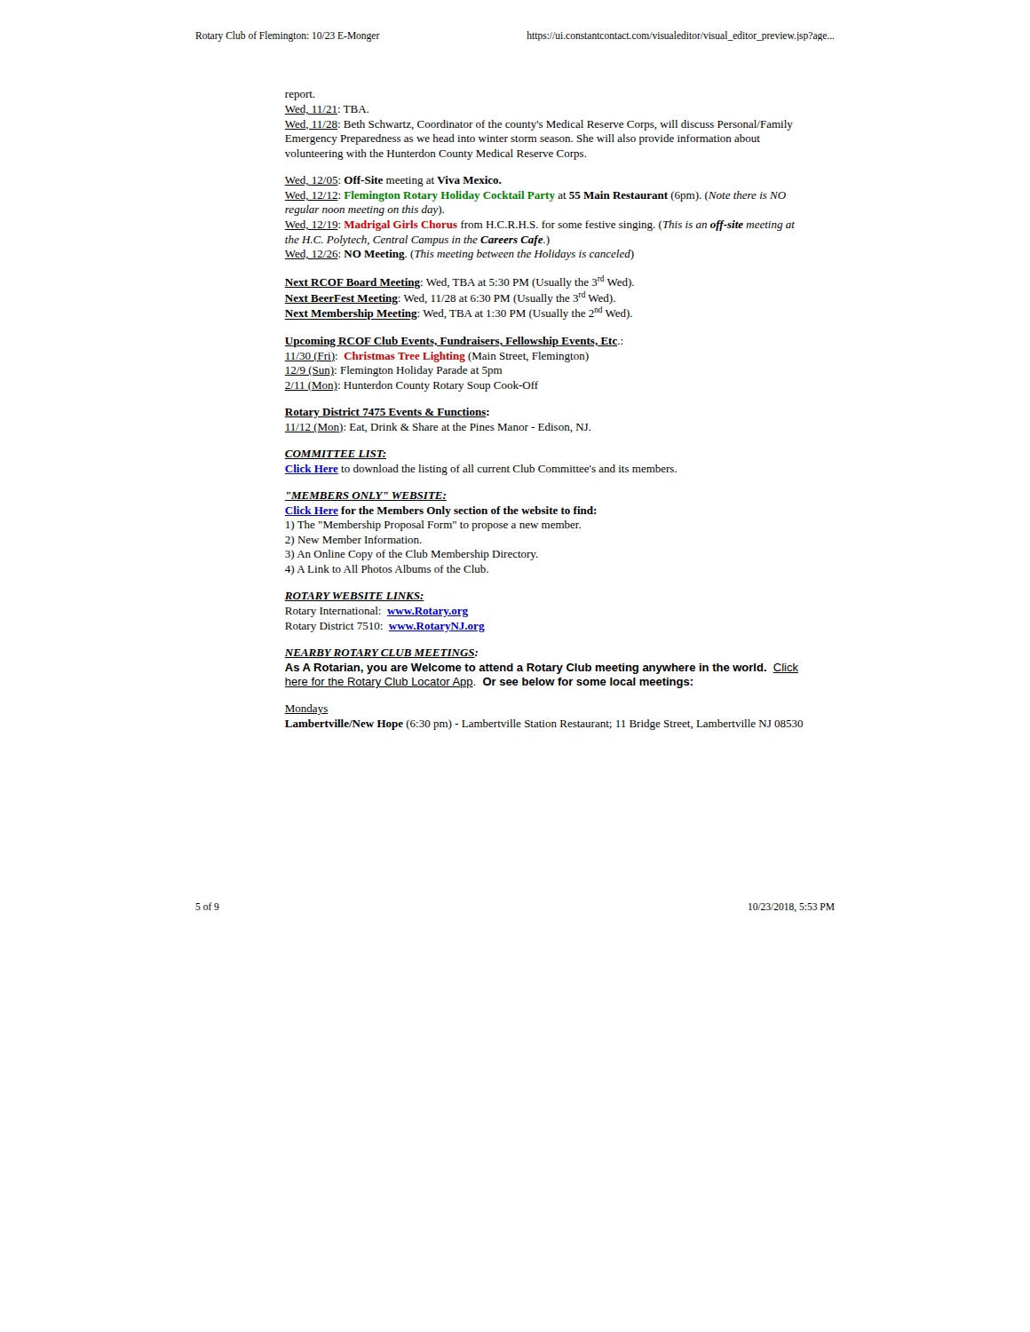Rotary Club of Flemington: 10/23 E-Monger
https://ui.constantcontact.com/visualeditor/visual_editor_preview.jsp?age...
report.
Wed, 11/21: TBA.
Wed, 11/28: Beth Schwartz, Coordinator of the county's Medical Reserve Corps, will discuss Personal/Family Emergency Preparedness as we head into winter storm season. She will also provide information about volunteering with the Hunterdon County Medical Reserve Corps.
Wed, 12/05: Off-Site meeting at Viva Mexico.
Wed, 12/12: Flemington Rotary Holiday Cocktail Party at 55 Main Restaurant (6pm). (Note there is NO regular noon meeting on this day).
Wed, 12/19: Madrigal Girls Chorus from H.C.R.H.S. for some festive singing. (This is an off-site meeting at the H.C. Polytech, Central Campus in the Careers Cafe.)
Wed, 12/26: NO Meeting. (This meeting between the Holidays is canceled)
Next RCOF Board Meeting: Wed, TBA at 5:30 PM (Usually the 3rd Wed).
Next BeerFest Meeting: Wed, 11/28 at 6:30 PM (Usually the 3rd Wed).
Next Membership Meeting: Wed, TBA at 1:30 PM (Usually the 2nd Wed).
Upcoming RCOF Club Events, Fundraisers, Fellowship Events, Etc.:
11/30 (Fri): Christmas Tree Lighting (Main Street, Flemington)
12/9 (Sun): Flemington Holiday Parade at 5pm
2/11 (Mon): Hunterdon County Rotary Soup Cook-Off
Rotary District 7475 Events & Functions:
11/12 (Mon): Eat, Drink & Share at the Pines Manor - Edison, NJ.
COMMITTEE LIST:
Click Here to download the listing of all current Club Committee's and its members.
"MEMBERS ONLY" WEBSITE:
Click Here for the Members Only section of the website to find:
1) The "Membership Proposal Form" to propose a new member.
2) New Member Information.
3) An Online Copy of the Club Membership Directory.
4) A Link to All Photos Albums of the Club.
ROTARY WEBSITE LINKS:
Rotary International: www.Rotary.org
Rotary District 7510: www.RotaryNJ.org
NEARBY ROTARY CLUB MEETINGS:
As A Rotarian, you are Welcome to attend a Rotary Club meeting anywhere in the world. Click here for the Rotary Club Locator App. Or see below for some local meetings:
Mondays
Lambertville/New Hope (6:30 pm) - Lambertville Station Restaurant; 11 Bridge Street, Lambertville NJ 08530
5 of 9
10/23/2018, 5:53 PM